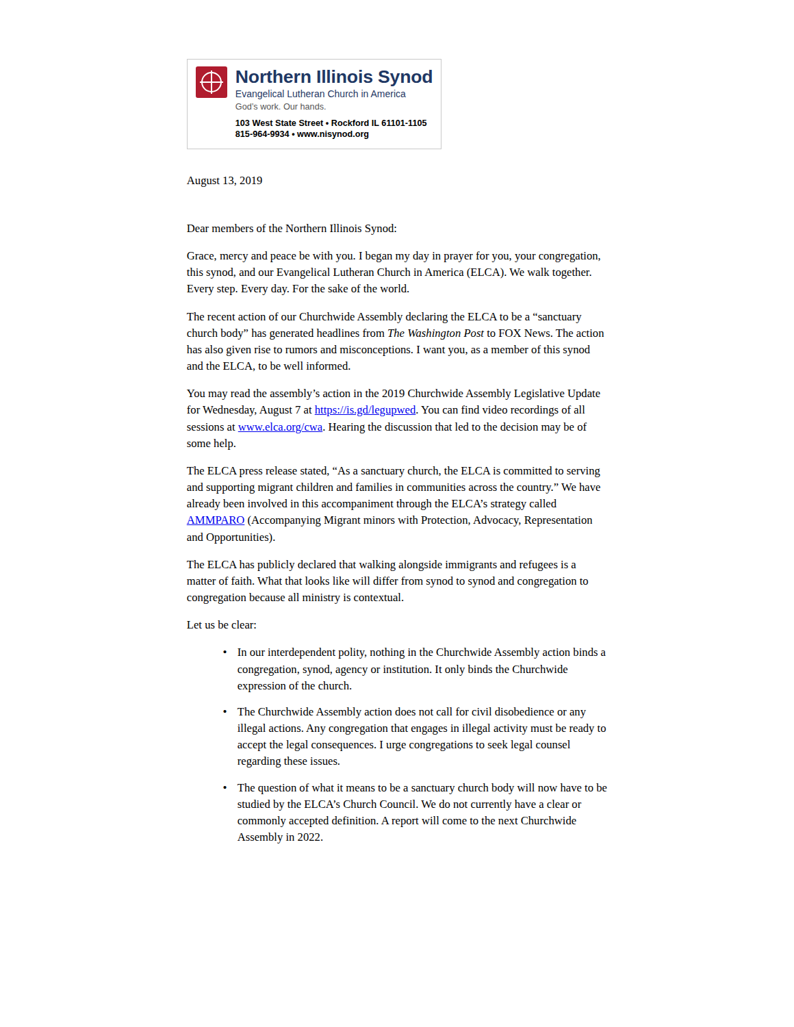Northern Illinois Synod
Evangelical Lutheran Church in America
God’s work. Our hands.
103 West State Street • Rockford IL 61101-1105
815-964-9934 • www.nisynod.org
August 13, 2019
Dear members of the Northern Illinois Synod:
Grace, mercy and peace be with you. I began my day in prayer for you, your congregation, this synod, and our Evangelical Lutheran Church in America (ELCA). We walk together. Every step. Every day. For the sake of the world.
The recent action of our Churchwide Assembly declaring the ELCA to be a “sanctuary church body” has generated headlines from The Washington Post to FOX News. The action has also given rise to rumors and misconceptions. I want you, as a member of this synod and the ELCA, to be well informed.
You may read the assembly’s action in the 2019 Churchwide Assembly Legislative Update for Wednesday, August 7 at https://is.gd/legupwed. You can find video recordings of all sessions at www.elca.org/cwa. Hearing the discussion that led to the decision may be of some help.
The ELCA press release stated, “As a sanctuary church, the ELCA is committed to serving and supporting migrant children and families in communities across the country.” We have already been involved in this accompaniment through the ELCA’s strategy called AMMPARO (Accompanying Migrant minors with Protection, Advocacy, Representation and Opportunities).
The ELCA has publicly declared that walking alongside immigrants and refugees is a matter of faith. What that looks like will differ from synod to synod and congregation to congregation because all ministry is contextual.
Let us be clear:
In our interdependent polity, nothing in the Churchwide Assembly action binds a congregation, synod, agency or institution. It only binds the Churchwide expression of the church.
The Churchwide Assembly action does not call for civil disobedience or any illegal actions. Any congregation that engages in illegal activity must be ready to accept the legal consequences. I urge congregations to seek legal counsel regarding these issues.
The question of what it means to be a sanctuary church body will now have to be studied by the ELCA’s Church Council. We do not currently have a clear or commonly accepted definition. A report will come to the next Churchwide Assembly in 2022.